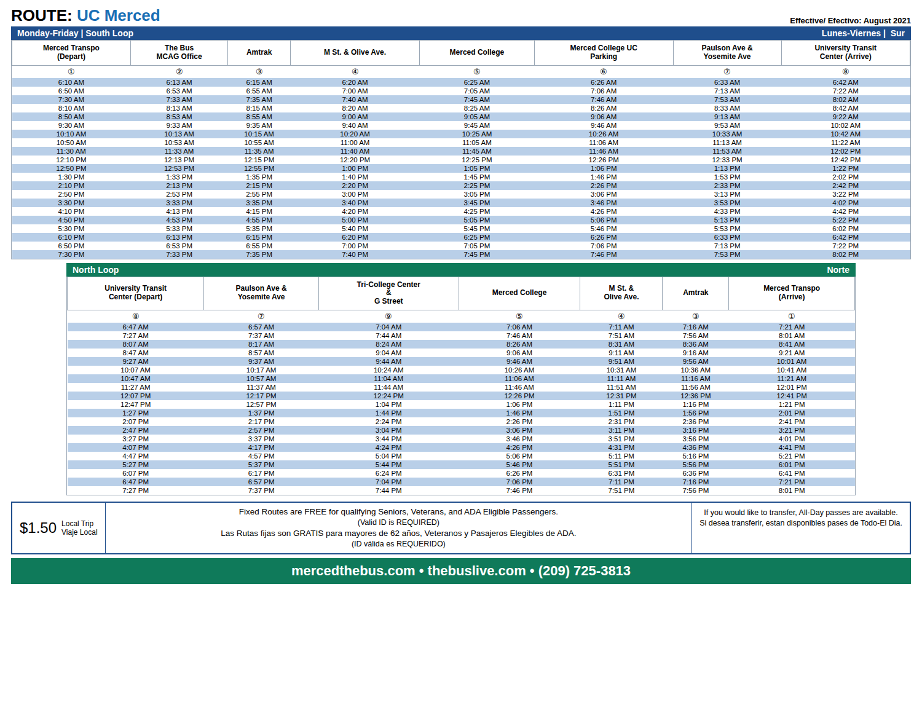ROUTE: UC Merced
Effective/ Efectivo: August 2021
Monday-Friday | South Loop Lunes-Viernes | Sur
| ① | ② | ③ | ④ | ⑤ | ⑥ | ⑦ | ⑧ |
| Merced Transpo (Depart) | The Bus MCAG Office | Amtrak | M St. & Olive Ave. | Merced College | Merced College UC Parking | Paulson Ave & Yosemite Ave | University Transit Center (Arrive) |
| 6:10 AM | 6:13 AM | 6:15 AM | 6:20 AM | 6:25 AM | 6:26 AM | 6:33 AM | 6:42 AM |
| 6:50 AM | 6:53 AM | 6:55 AM | 7:00 AM | 7:05 AM | 7:06 AM | 7:13 AM | 7:22 AM |
| 7:30 AM | 7:33 AM | 7:35 AM | 7:40 AM | 7:45 AM | 7:46 AM | 7:53 AM | 8:02 AM |
| 8:10 AM | 8:13 AM | 8:15 AM | 8:20 AM | 8:25 AM | 8:26 AM | 8:33 AM | 8:42 AM |
| 8:50 AM | 8:53 AM | 8:55 AM | 9:00 AM | 9:05 AM | 9:06 AM | 9:13 AM | 9:22 AM |
| 9:30 AM | 9:33 AM | 9:35 AM | 9:40 AM | 9:45 AM | 9:46 AM | 9:53 AM | 10:02 AM |
| 10:10 AM | 10:13 AM | 10:15 AM | 10:20 AM | 10:25 AM | 10:26 AM | 10:33 AM | 10:42 AM |
| 10:50 AM | 10:53 AM | 10:55 AM | 11:00 AM | 11:05 AM | 11:06 AM | 11:13 AM | 11:22 AM |
| 11:30 AM | 11:33 AM | 11:35 AM | 11:40 AM | 11:45 AM | 11:46 AM | 11:53 AM | 12:02 PM |
| 12:10 PM | 12:13 PM | 12:15 PM | 12:20 PM | 12:25 PM | 12:26 PM | 12:33 PM | 12:42 PM |
| 12:50 PM | 12:53 PM | 12:55 PM | 1:00 PM | 1:05 PM | 1:06 PM | 1:13 PM | 1:22 PM |
| 1:30 PM | 1:33 PM | 1:35 PM | 1:40 PM | 1:45 PM | 1:46 PM | 1:53 PM | 2:02 PM |
| 2:10 PM | 2:13 PM | 2:15 PM | 2:20 PM | 2:25 PM | 2:26 PM | 2:33 PM | 2:42 PM |
| 2:50 PM | 2:53 PM | 2:55 PM | 3:00 PM | 3:05 PM | 3:06 PM | 3:13 PM | 3:22 PM |
| 3:30 PM | 3:33 PM | 3:35 PM | 3:40 PM | 3:45 PM | 3:46 PM | 3:53 PM | 4:02 PM |
| 4:10 PM | 4:13 PM | 4:15 PM | 4:20 PM | 4:25 PM | 4:26 PM | 4:33 PM | 4:42 PM |
| 4:50 PM | 4:53 PM | 4:55 PM | 5:00 PM | 5:05 PM | 5:06 PM | 5:13 PM | 5:22 PM |
| 5:30 PM | 5:33 PM | 5:35 PM | 5:40 PM | 5:45 PM | 5:46 PM | 5:53 PM | 6:02 PM |
| 6:10 PM | 6:13 PM | 6:15 PM | 6:20 PM | 6:25 PM | 6:26 PM | 6:33 PM | 6:42 PM |
| 6:50 PM | 6:53 PM | 6:55 PM | 7:00 PM | 7:05 PM | 7:06 PM | 7:13 PM | 7:22 PM |
| 7:30 PM | 7:33 PM | 7:35 PM | 7:40 PM | 7:45 PM | 7:46 PM | 7:53 PM | 8:02 PM |
North Loop Norte
| ⑧ | ⑦ | ⑨ | ⑤ | ④ | ③ | ① |
| University Transit Center (Depart) | Paulson Ave & Yosemite Ave | Tri-College Center & G Street | Merced College | M St. & Olive Ave. | Amtrak | Merced Transpo (Arrive) |
| 6:47 AM | 6:57 AM | 7:04 AM | 7:06 AM | 7:11 AM | 7:16 AM | 7:21 AM |
| 7:27 AM | 7:37 AM | 7:44 AM | 7:46 AM | 7:51 AM | 7:56 AM | 8:01 AM |
| 8:07 AM | 8:17 AM | 8:24 AM | 8:26 AM | 8:31 AM | 8:36 AM | 8:41 AM |
| 8:47 AM | 8:57 AM | 9:04 AM | 9:06 AM | 9:11 AM | 9:16 AM | 9:21 AM |
| 9:27 AM | 9:37 AM | 9:44 AM | 9:46 AM | 9:51 AM | 9:56 AM | 10:01 AM |
| 10:07 AM | 10:17 AM | 10:24 AM | 10:26 AM | 10:31 AM | 10:36 AM | 10:41 AM |
| 10:47 AM | 10:57 AM | 11:04 AM | 11:06 AM | 11:11 AM | 11:16 AM | 11:21 AM |
| 11:27 AM | 11:37 AM | 11:44 AM | 11:46 AM | 11:51 AM | 11:56 AM | 12:01 PM |
| 12:07 PM | 12:17 PM | 12:24 PM | 12:26 PM | 12:31 PM | 12:36 PM | 12:41 PM |
| 12:47 PM | 12:57 PM | 1:04 PM | 1:06 PM | 1:11 PM | 1:16 PM | 1:21 PM |
| 1:27 PM | 1:37 PM | 1:44 PM | 1:46 PM | 1:51 PM | 1:56 PM | 2:01 PM |
| 2:07 PM | 2:17 PM | 2:24 PM | 2:26 PM | 2:31 PM | 2:36 PM | 2:41 PM |
| 2:47 PM | 2:57 PM | 3:04 PM | 3:06 PM | 3:11 PM | 3:16 PM | 3:21 PM |
| 3:27 PM | 3:37 PM | 3:44 PM | 3:46 PM | 3:51 PM | 3:56 PM | 4:01 PM |
| 4:07 PM | 4:17 PM | 4:24 PM | 4:26 PM | 4:31 PM | 4:36 PM | 4:41 PM |
| 4:47 PM | 4:57 PM | 5:04 PM | 5:06 PM | 5:11 PM | 5:16 PM | 5:21 PM |
| 5:27 PM | 5:37 PM | 5:44 PM | 5:46 PM | 5:51 PM | 5:56 PM | 6:01 PM |
| 6:07 PM | 6:17 PM | 6:24 PM | 6:26 PM | 6:31 PM | 6:36 PM | 6:41 PM |
| 6:47 PM | 6:57 PM | 7:04 PM | 7:06 PM | 7:11 PM | 7:16 PM | 7:21 PM |
| 7:27 PM | 7:37 PM | 7:44 PM | 7:46 PM | 7:51 PM | 7:56 PM | 8:01 PM |
$1.50 Local Trip
Viaje Local
Fixed Routes are FREE for qualifying Seniors, Veterans, and ADA Eligible Passengers.
(Valid ID is REQUIRED)
Las Rutas fijas son GRATIS para mayores de 62 años, Veteranos y Pasajeros Elegibles de ADA.
(ID válida es REQUERIDO)
If you would like to transfer, All-Day passes are available.
Si desea transferir, estan disponibles pases de Todo-El Dia.
mercedthebus.com • thebuslive.com • (209) 725-3813